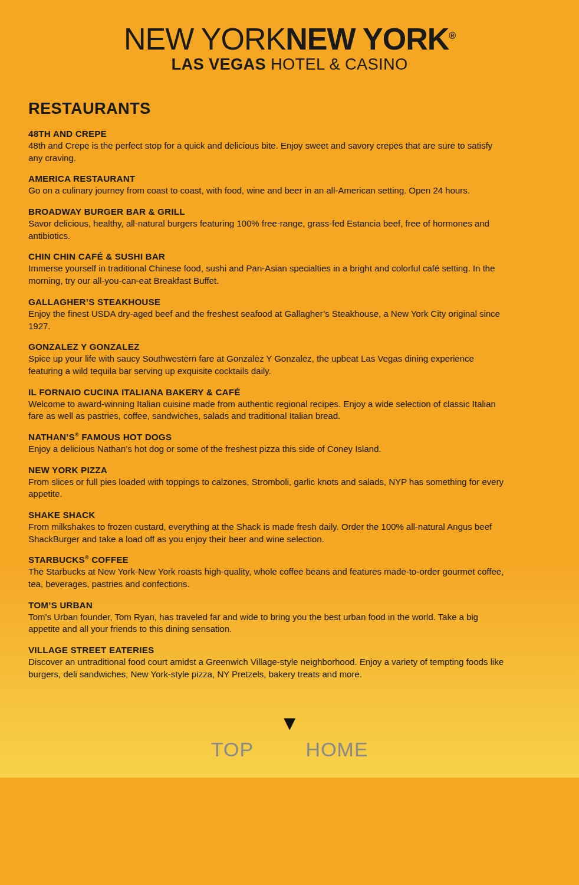NEW YORKNEW YORK®
LAS VEGAS HOTEL & CASINO
RESTAURANTS
48TH AND CREPE
48th and Crepe is the perfect stop for a quick and delicious bite. Enjoy sweet and savory crepes that are sure to satisfy any craving.
AMERICA RESTAURANT
Go on a culinary journey from coast to coast, with food, wine and beer in an all-American setting. Open 24 hours.
BROADWAY BURGER BAR & GRILL
Savor delicious, healthy, all-natural burgers featuring 100% free-range, grass-fed Estancia beef, free of hormones and antibiotics.
CHIN CHIN CAFÉ & SUSHI BAR
Immerse yourself in traditional Chinese food, sushi and Pan-Asian specialties in a bright and colorful café setting. In the morning, try our all-you-can-eat Breakfast Buffet.
GALLAGHER’S STEAKHOUSE
Enjoy the finest USDA dry-aged beef and the freshest seafood at Gallagher’s Steakhouse, a New York City original since 1927.
GONZALEZ Y GONZALEZ
Spice up your life with saucy Southwestern fare at Gonzalez Y Gonzalez, the upbeat Las Vegas dining experience featuring a wild tequila bar serving up exquisite cocktails daily.
IL FORNAIO CUCINA ITALIANA BAKERY & CAFÉ
Welcome to award-winning Italian cuisine made from authentic regional recipes. Enjoy a wide selection of classic Italian fare as well as pastries, coffee, sandwiches, salads and traditional Italian bread.
NATHAN’S® FAMOUS HOT DOGS
Enjoy a delicious Nathan’s hot dog or some of the freshest pizza this side of Coney Island.
NEW YORK PIZZA
From slices or full pies loaded with toppings to calzones, Stromboli, garlic knots and salads, NYP has something for every appetite.
SHAKE SHACK
From milkshakes to frozen custard, everything at the Shack is made fresh daily. Order the 100% all-natural Angus beef ShackBurger and take a load off as you enjoy their beer and wine selection.
STARBUCKS® COFFEE
The Starbucks at New York-New York roasts high-quality, whole coffee beans and features made-to-order gourmet coffee, tea, beverages, pastries and confections.
TOM’S URBAN
Tom’s Urban founder, Tom Ryan, has traveled far and wide to bring you the best urban food in the world. Take a big appetite and all your friends to this dining sensation.
VILLAGE STREET EATERIES
Discover an untraditional food court amidst a Greenwich Village-style neighborhood. Enjoy a variety of tempting foods like burgers, deli sandwiches, New York-style pizza, NY Pretzels, bakery treats and more.
▼ TOP HOME